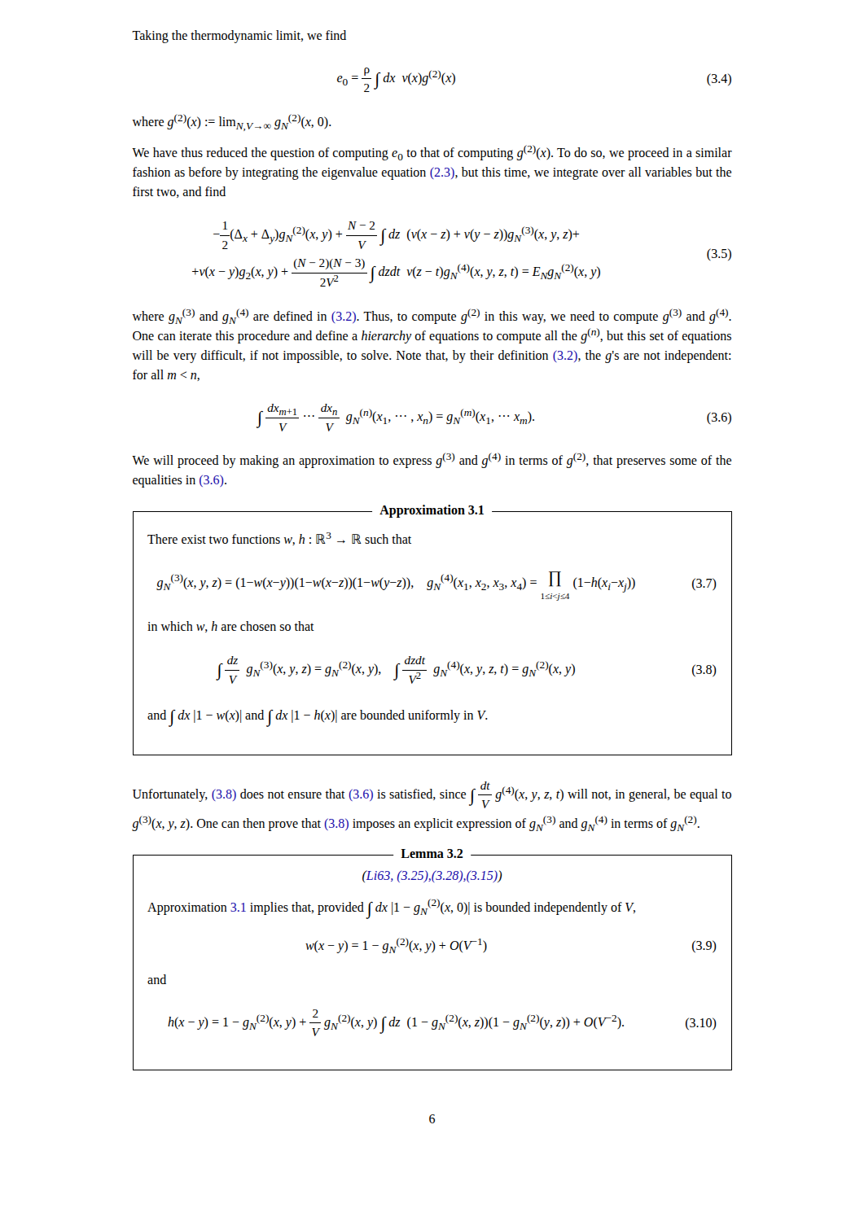Taking the thermodynamic limit, we find
e0 = ρ 2 ∫ dx v(x)g(2)(x) (3.4)
where g(2)(x) := limN,V→∞ gN(2)(x, 0).
We have thus reduced the question of computing e0 to that of computing g(2)(x). To do so, we proceed in a similar fashion as before by integrating the eigenvalue equation (2.3), but this time, we integrate over all variables but the first two, and find
−12(Δx + Δy)gN(2)(x, y) + N − 2 V ∫ dz (v(x − z) + v(y − z))gN(3)(x, y, z)+
+v(x − y)g2(x, y) + (N − 2)(N − 3) 2V2 ∫ dzdt v(z − t)gN(4)(x, y, z, t) = ENgN(2)(x, y) (3.5)
where gN(3) and gN(4) are defined in (3.2). Thus, to compute g(2) in this way, we need to compute g(3) and g(4). One can iterate this procedure and define a hierarchy of equations to compute all the g(n), but this set of equations will be very difficult, if not impossible, to solve. Note that, by their definition (3.2), the g's are not independent: for all m < n,
∫ dxm+1 V ··· dxn V gN(n)(x1, ··· , xn) = gN(m)(x1, ··· xm). (3.6)
We will proceed by making an approximation to express g(3) and g(4) in terms of g(2), that preserves some of the equalities in (3.6).
Approximation 3.1
There exist two functions w, h : ℝ3 → ℝ such that
gN(3)(x, y, z) = (1−w(x−y))(1−w(x−z))(1−w(y−z)), gN(4)(x1, x2, x3, x4) = ∏1≤i<j≤4 (1−h(xi−xj)) (3.7)
in which w, h are chosen so that
∫ dz V gN(3)(x, y, z) = gN(2)(x, y), ∫ dzdt V2 gN(4)(x, y, z, t) = gN(2)(x, y) (3.8)
and ∫ dx |1 − w(x)| and ∫ dx |1 − h(x)| are bounded uniformly in V.
Unfortunately, (3.8) does not ensure that (3.6) is satisfied, since ∫ dt V g(4)(x, y, z, t) will not, in general, be equal to g(3)(x, y, z). One can then prove that (3.8) imposes an explicit expression of gN(3) and gN(4) in terms of gN(2).
Lemma 3.2
(Li63, (3.25),(3.28),(3.15))
Approximation 3.1 implies that, provided ∫ dx |1 − gN(2)(x, 0)| is bounded independently of V,
w(x − y) = 1 − gN(2)(x, y) + O(V−1) (3.9)
and
h(x − y) = 1 − gN(2)(x, y) + 2 V gN(2)(x, y) ∫ dz (1 − gN(2)(x, z))(1 − gN(2)(y, z)) + O(V−2). (3.10)
6